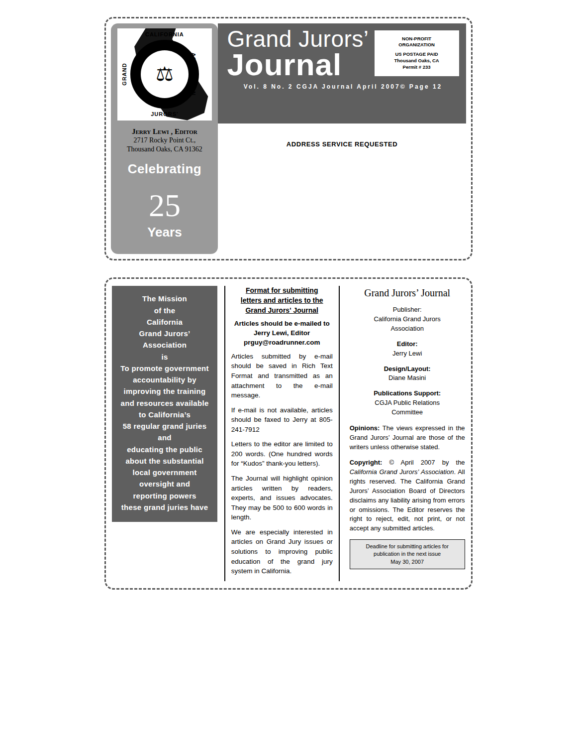⚖
CALIFORNIA ASSOCIATION JURORS' GRAND
NON-PROFIT
ORGANIZATION US POSTAGE PAID
Thousand Oaks, CA
Permit # 233
Grand Jurors’ Journal
Vol. 8 No. 2 CGJA Journal April 2007© Page 12
Jerry Lewi , Editor
2717 Rocky Point Ct.,
Thousand Oaks, CA 91362
Celebrating
25
Years
ADDRESS SERVICE REQUESTED
The Mission
of the
California
Grand Jurors’
Association
is To promote government accountability by improving the training and resources available to California’s
58 regular grand juries and
educating the public about the substantial local government oversight and
reporting powers
these grand juries have
Format for submitting
letters and articles to the
Grand Jurors' Journal
Articles should be e-mailed to
Jerry Lewi, Editor
prguy@roadrunner.com
Articles submitted by e-mail should be saved in Rich Text Format and transmitted as an attachment to the e-mail message.
If e-mail is not available, articles should be faxed to Jerry at 805-241-7912
Letters to the editor are limited to 200 words. (One hundred words for “Kudos” thank-you letters).
The Journal will highlight opinion articles written by readers, experts, and issues advocates. They may be 500 to 600 words in length.
We are especially interested in articles on Grand Jury issues or solutions to improving public education of the grand jury system in California.
Grand Jurors’ Journal
Publisher:
California Grand Jurors
Association
Editor: Jerry Lewi
Design/Layout: Diane Masini
Publications Support: CGJA Public Relations
Committee
Opinions: The views expressed in the Grand Jurors’ Journal are those of the writers unless otherwise stated.
Copyright: © April 2007 by the California Grand Jurors’ Association. All rights reserved. The California Grand Jurors’ Association Board of Directors disclaims any liability arising from errors or omissions. The Editor reserves the right to reject, edit, not print, or not accept any submitted articles.
Deadline for submitting articles for publication in the next issue
May 30, 2007